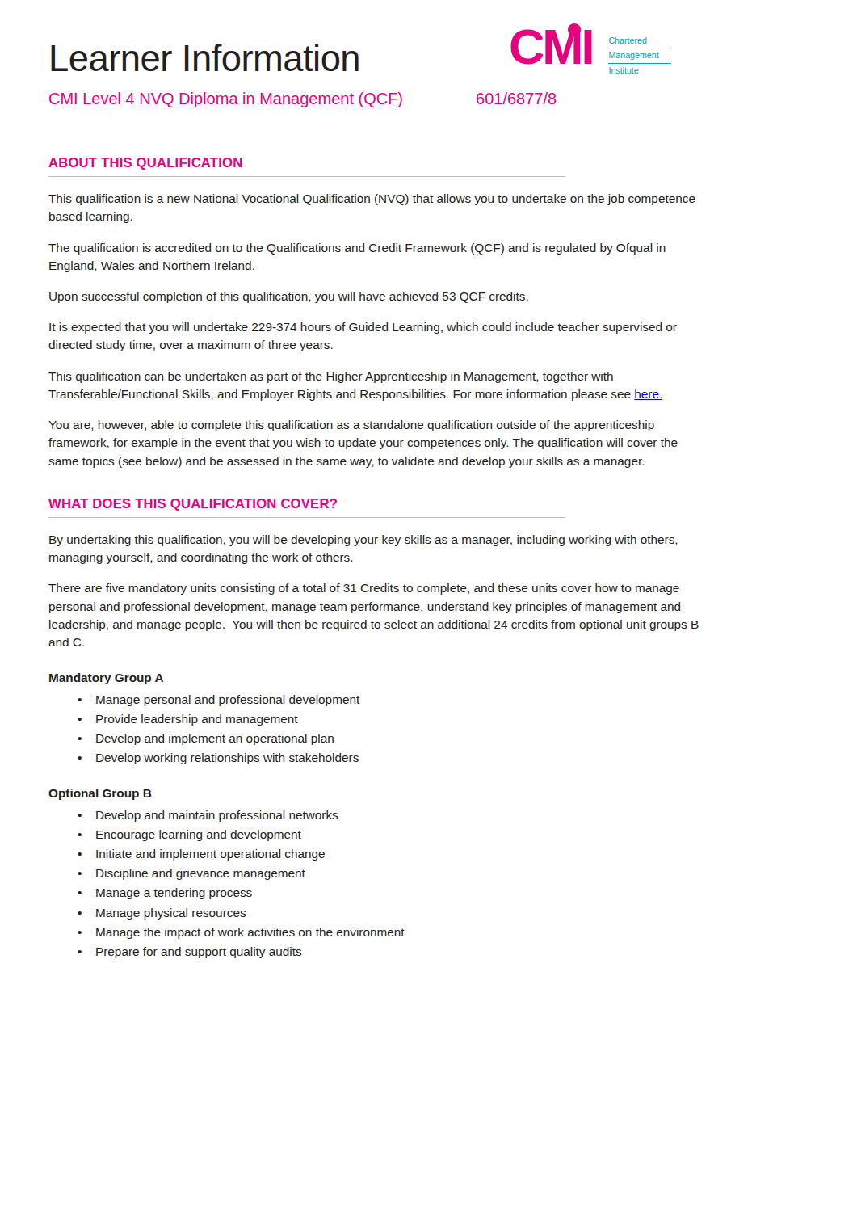CMI Chartered
Management
Institute
Learner Information
CMI Level 4 NVQ Diploma in Management (QCF) 601/6877/8
About this qualification
This qualification is a new National Vocational Qualification (NVQ) that allows you to undertake on the job competence based learning.
The qualification is accredited on to the Qualifications and Credit Framework (QCF) and is regulated by Ofqual in England, Wales and Northern Ireland.
Upon successful completion of this qualification, you will have achieved 53 QCF credits.
It is expected that you will undertake 229-374 hours of Guided Learning, which could include teacher supervised or directed study time, over a maximum of three years.
This qualification can be undertaken as part of the Higher Apprenticeship in Management, together with Transferable/Functional Skills, and Employer Rights and Responsibilities. For more information please see here.
You are, however, able to complete this qualification as a standalone qualification outside of the apprenticeship framework, for example in the event that you wish to update your competences only. The qualification will cover the same topics (see below) and be assessed in the same way, to validate and develop your skills as a manager.
What does this qualification cover?
By undertaking this qualification, you will be developing your key skills as a manager, including working with others, managing yourself, and coordinating the work of others.
There are five mandatory units consisting of a total of 31 Credits to complete, and these units cover how to manage personal and professional development, manage team performance, understand key principles of management and leadership, and manage people. You will then be required to select an additional 24 credits from optional unit groups B and C.
Mandatory Group A
Manage personal and professional development
Provide leadership and management
Develop and implement an operational plan
Develop working relationships with stakeholders
Optional Group B
Develop and maintain professional networks
Encourage learning and development
Initiate and implement operational change
Discipline and grievance management
Manage a tendering process
Manage physical resources
Manage the impact of work activities on the environment
Prepare for and support quality audits